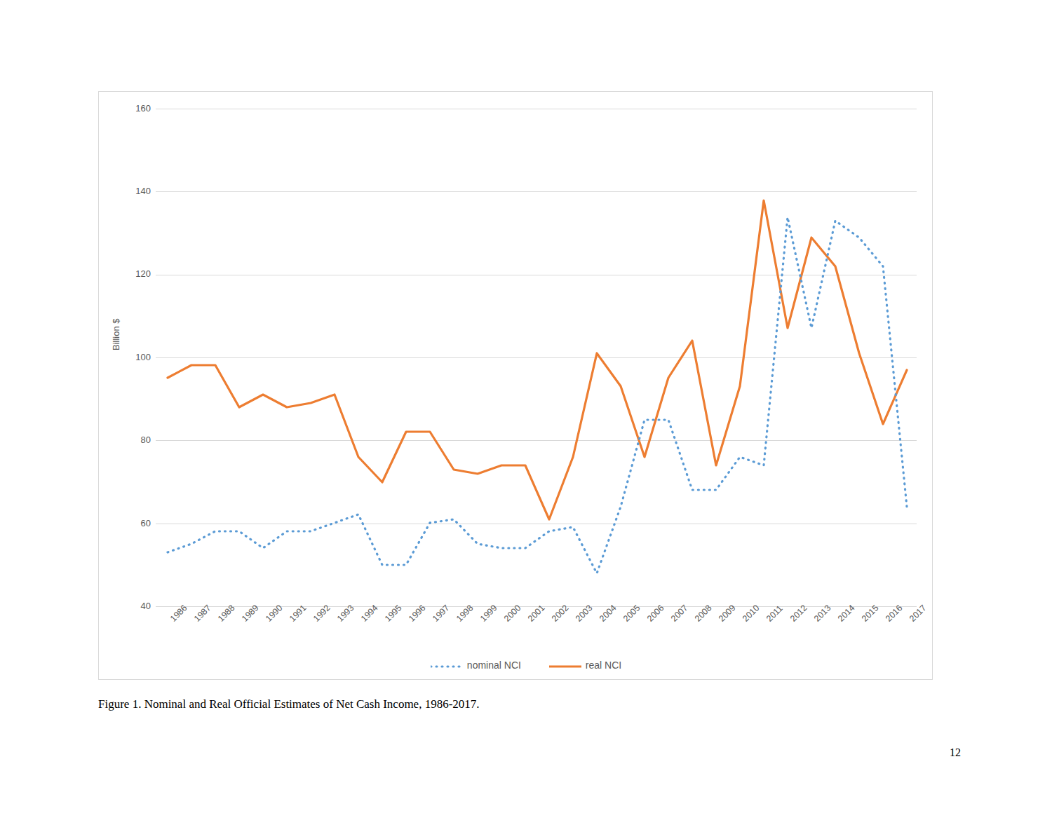Billion $
160
140
120
100
80
60
40
1986
1987
1988
1989
1990
1991
1992
1993
1994
1995
1996
1997
1998
1999
2000
2001
2002
2003
2004
2005
2006
2007
2008
2009
2010
2011
2012
2013
2014
2015
2016
2017
nominal NCI real NCI
Figure 1. Nominal and Real Official Estimates of Net Cash Income, 1986-2017.
12